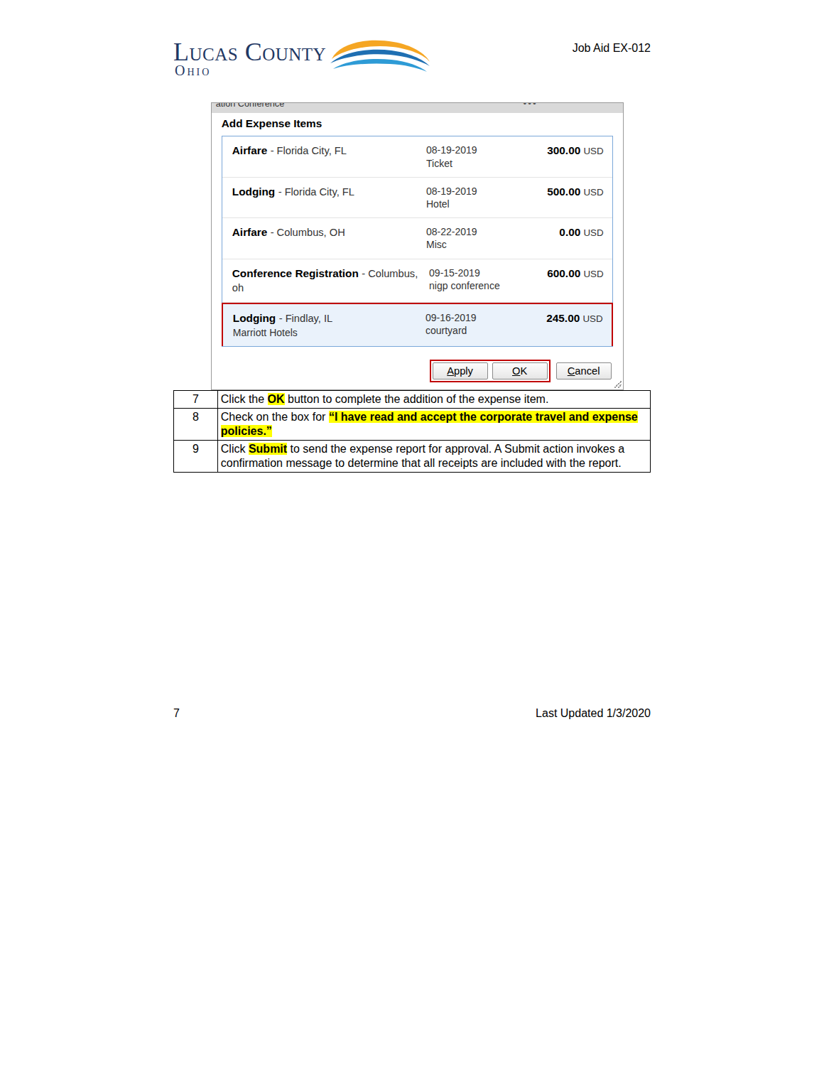Lucas County Ohio
Job Aid EX-012
ation Conference
•••
Add Expense Items
Airfare - Florida City, FL
08-19-2019
Ticket
300.00 USD
Lodging - Florida City, FL
08-19-2019
Hotel
500.00 USD
Airfare - Columbus, OH
08-22-2019
Misc
0.00 USD
Conference Registration - Columbus, oh
09-15-2019
nigp conference
600.00 USD
Lodging - Findlay, IL
Marriott Hotels
09-16-2019
courtyard
245.00 USD
Apply
OK
Cancel
| 7 | Click the OK button to complete the addition of the expense item. |
| 8 | Check on the box for “I have read and accept the corporate travel and expense policies.” |
| 9 | Click Submit to send the expense report for approval. A Submit action invokes a confirmation message to determine that all receipts are included with the report. |
7
Last Updated 1/3/2020